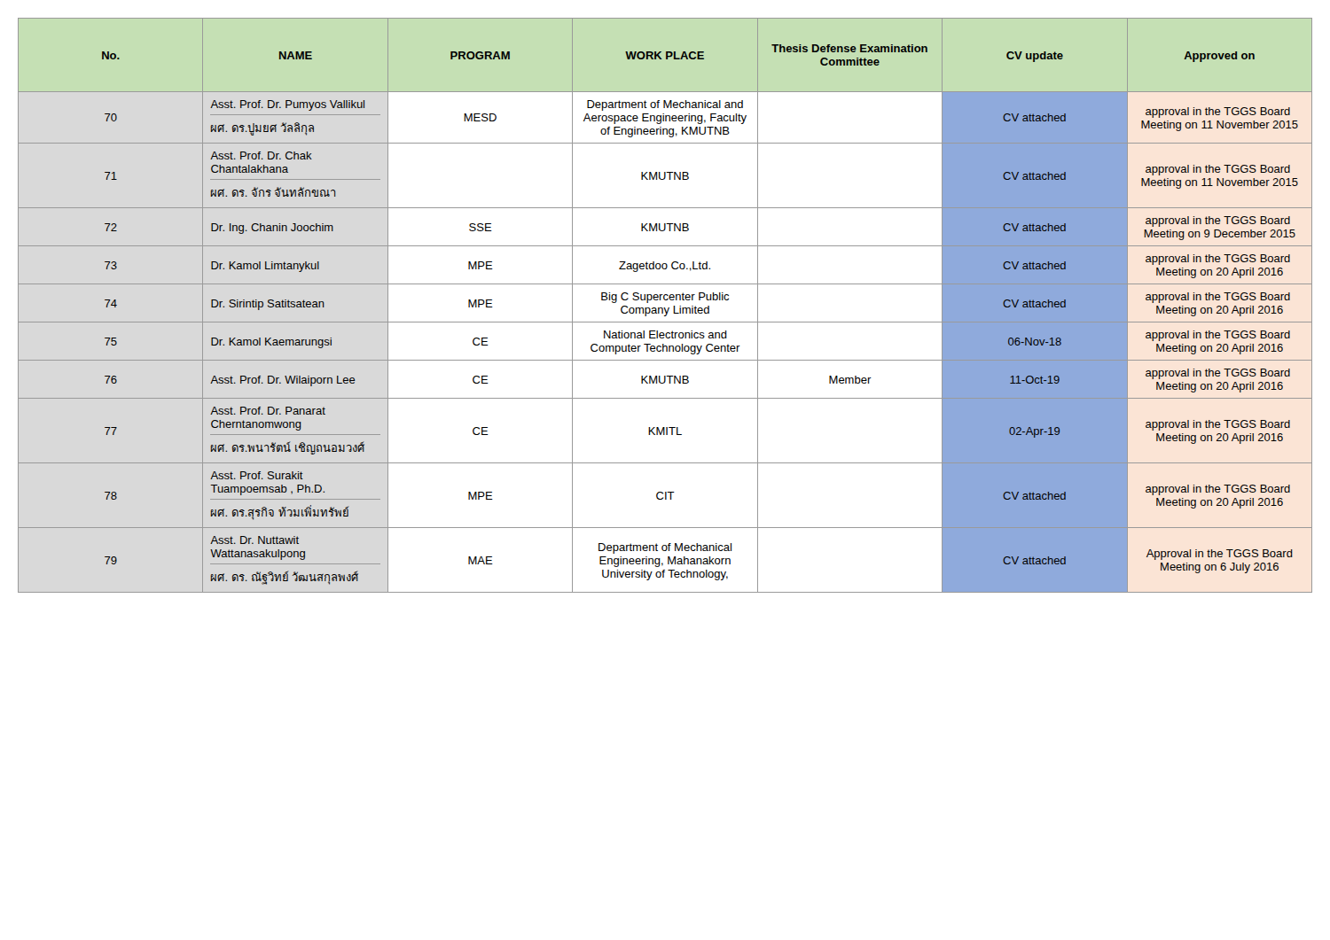| No. | NAME | PROGRAM | WORK PLACE | Thesis Defense Examination Committee | CV update | Approved on |
| --- | --- | --- | --- | --- | --- | --- |
| 70 | Asst. Prof. Dr. Pumyos Vallikul ผศ. ดร.ปูมยศ วัลลิกุล | MESD | Department of Mechanical and Aerospace Engineering, Faculty of Engineering, KMUTNB | | CV attached | approval in the TGGS Board Meeting on 11 November 2015 |
| 71 | Asst. Prof. Dr. Chak Chantalakhana ผศ. ดร. จักร จันทลักขณา | | KMUTNB | | CV attached | approval in the TGGS Board Meeting on 11 November 2015 |
| 72 | Dr. Ing. Chanin Joochim | SSE | KMUTNB | | CV attached | approval in the TGGS Board Meeting on 9 December 2015 |
| 73 | Dr. Kamol Limtanykul | MPE | Zagetdoo Co.,Ltd. | | CV attached | approval in the TGGS Board Meeting on 20 April 2016 |
| 74 | Dr. Sirintip Satitsatean | MPE | Big C Supercenter Public Company Limited | | CV attached | approval in the TGGS Board Meeting on 20 April 2016 |
| 75 | Dr. Kamol Kaemarungsi | CE | National Electronics and Computer Technology Center | | 06-Nov-18 | approval in the TGGS Board Meeting on 20 April 2016 |
| 76 | Asst. Prof. Dr. Wilaiporn Lee | CE | KMUTNB | Member | 11-Oct-19 | approval in the TGGS Board Meeting on 20 April 2016 |
| 77 | Asst. Prof. Dr. Panarat Cherntanomwong ผศ. ดร.พนารัตน์ เชิญถนอมวงศ์ | CE | KMITL | | 02-Apr-19 | approval in the TGGS Board Meeting on 20 April 2016 |
| 78 | Asst. Prof. Surakit Tuampoemsab , Ph.D. ผศ. ดร.สุรกิจ ท้วมเพิ่มทรัพย์ | MPE | CIT | | CV attached | approval in the TGGS Board Meeting on 20 April 2016 |
| 79 | Asst. Dr. Nuttawit Wattanasakulpong ผศ. ดร. ณัฐวิทย์ วัฒนสกุลพงศ์ | MAE | Department of Mechanical Engineering, Mahanakorn University of Technology, | | CV attached | Approval in the TGGS Board Meeting on 6 July 2016 |